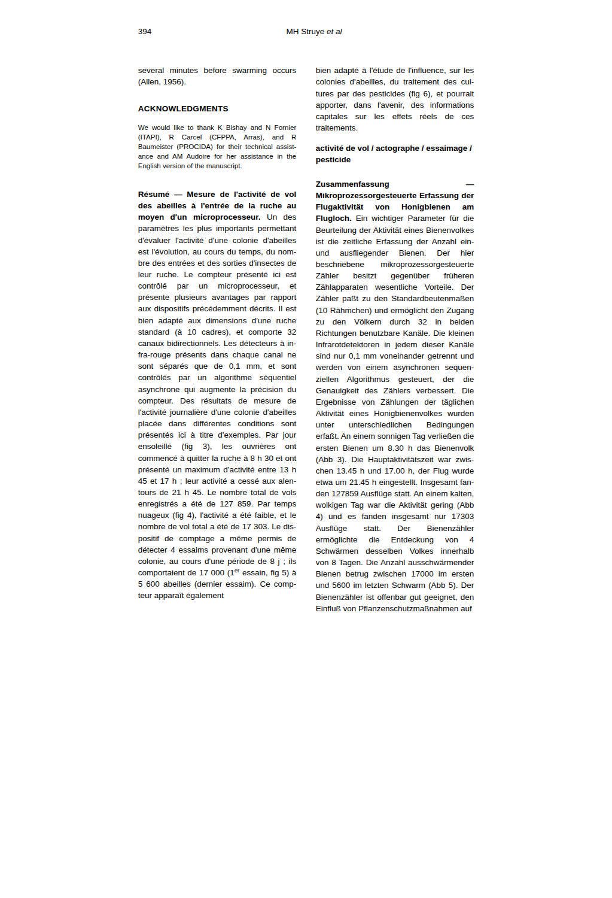394
MH Struye et al
several minutes before swarming occurs (Allen, 1956).
ACKNOWLEDGMENTS
We would like to thank K Bishay and N Fornier (ITAPI), R Carcel (CFPPA, Arras), and R Baumeister (PROCIDA) for their technical assistance and AM Audoire for her assistance in the English version of the manuscript.
Résumé — Mesure de l'activité de vol des abeilles à l'entrée de la ruche au moyen d'un microprocesseur. Un des paramètres les plus importants permettant d'évaluer l'activité d'une colonie d'abeilles est l'évolution, au cours du temps, du nombre des entrées et des sorties d'insectes de leur ruche. Le compteur présenté ici est contrôlé par un microprocesseur, et présente plusieurs avantages par rapport aux dispositifs précédemment décrits. Il est bien adapté aux dimensions d'une ruche standard (à 10 cadres), et comporte 32 canaux bidirectionnels. Les détecteurs à infra-rouge présents dans chaque canal ne sont séparés que de 0,1 mm, et sont contrôlés par un algorithme séquentiel asynchrone qui augmente la précision du compteur. Des résultats de mesure de l'activité journalière d'une colonie d'abeilles placée dans différentes conditions sont présentés ici à titre d'exemples. Par jour ensoleillé (fig 3), les ouvrières ont commencé à quitter la ruche à 8 h 30 et ont présenté un maximum d'activité entre 13 h 45 et 17 h ; leur activité a cessé aux alentours de 21 h 45. Le nombre total de vols enregistrés a été de 127 859. Par temps nuageux (fig 4), l'activité a été faible, et le nombre de vol total a été de 17 303. Le dispositif de comptage a même permis de détecter 4 essaims provenant d'une même colonie, au cours d'une période de 8 j ; ils comportaient de 17 000 (1er essain, fig 5) à 5 600 abeilles (dernier essaim). Ce compteur apparaît également
bien adapté à l'étude de l'influence, sur les colonies d'abeilles, du traitement des cultures par des pesticides (fig 6), et pourrait apporter, dans l'avenir, des informations capitales sur les effets réels de ces traitements.
activité de vol / actographe / essaimage / pesticide
Zusammenfassung — Mikroprozessorgesteuerte Erfassung der Flugaktivität von Honigbienen am Flugloch. Ein wichtiger Parameter für die Beurteilung der Aktivität eines Bienenvolkes ist die zeitliche Erfassung der Anzahl ein- und ausfliegender Bienen. Der hier beschriebene mikroprozessorgesteuerte Zähler besitzt gegenüber früheren Zählapparaten wesentliche Vorteile. Der Zähler paßt zu den Standardbeutenmaßen (10 Rähmchen) und ermöglicht den Zugang zu den Völkern durch 32 in beiden Richtungen benutzbare Kanäle. Die kleinen Infrarotdetektoren in jedem dieser Kanäle sind nur 0,1 mm voneinander getrennt und werden von einem asynchronen sequenziellen Algorithmus gesteuert, der die Genauigkeit des Zählers verbessert. Die Ergebnisse von Zählungen der täglichen Aktivität eines Honigbienenvolkes wurden unter unterschiedlichen Bedingungen erfaßt. An einem sonnigen Tag verließen die ersten Bienen um 8.30 h das Bienenvolk (Abb 3). Die Hauptaktivitätszeit war zwischen 13.45 h und 17.00 h, der Flug wurde etwa um 21.45 h eingestellt. Insgesamt fanden 127859 Ausflüge statt. An einem kalten, wolkigen Tag war die Aktivität gering (Abb 4) und es fanden insgesamt nur 17303 Ausflüge statt. Der Bienenzähler ermöglichte die Entdeckung von 4 Schwärmen desselben Volkes innerhalb von 8 Tagen. Die Anzahl ausschwärmender Bienen betrug zwischen 17000 im ersten und 5600 im letzten Schwarm (Abb 5). Der Bienenzähler ist offenbar gut geeignet, den Einfluß von Pflanzenschutzmaßnahmen auf